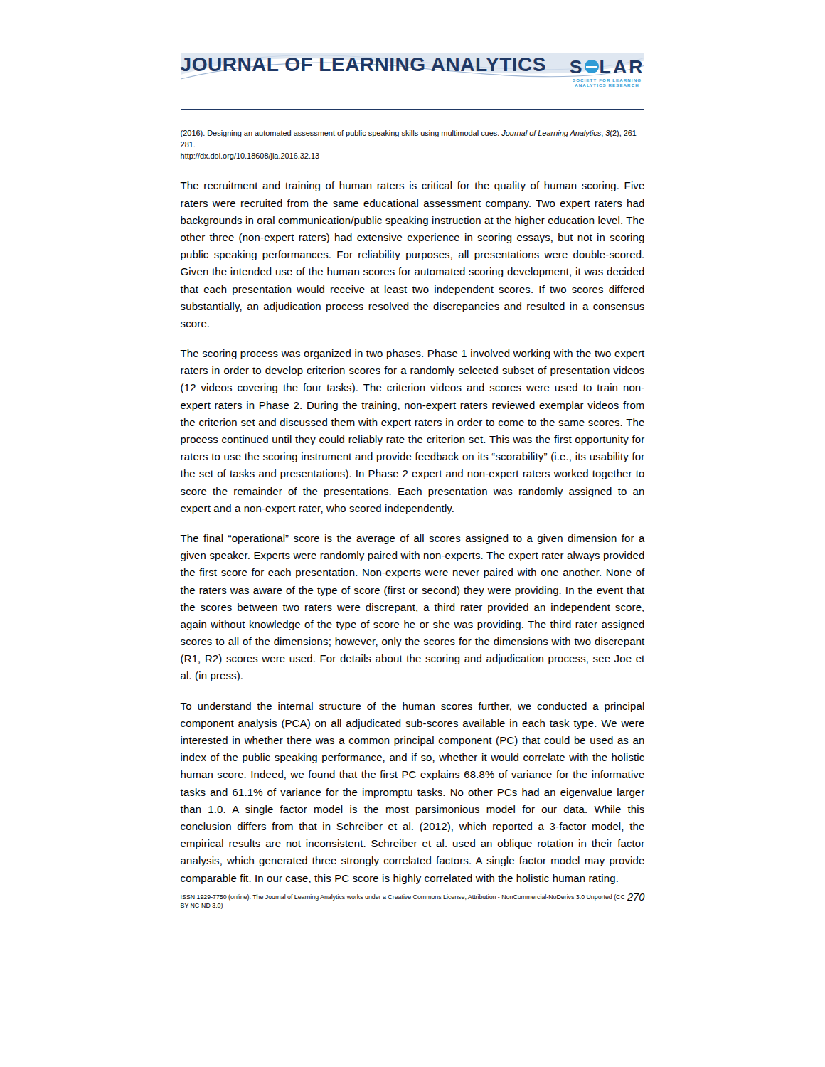S LAR
Society for Learning
Analytics Research
Journal of Learning Analytics
(2016). Designing an automated assessment of public speaking skills using multimodal cues. Journal of Learning Analytics, 3(2), 261–281.
http://dx.doi.org/10.18608/jla.2016.32.13
The recruitment and training of human raters is critical for the quality of human scoring. Five raters were recruited from the same educational assessment company. Two expert raters had backgrounds in oral communication/public speaking instruction at the higher education level. The other three (non-expert raters) had extensive experience in scoring essays, but not in scoring public speaking performances. For reliability purposes, all presentations were double-scored. Given the intended use of the human scores for automated scoring development, it was decided that each presentation would receive at least two independent scores. If two scores differed substantially, an adjudication process resolved the discrepancies and resulted in a consensus score.
The scoring process was organized in two phases. Phase 1 involved working with the two expert raters in order to develop criterion scores for a randomly selected subset of presentation videos (12 videos covering the four tasks). The criterion videos and scores were used to train non-expert raters in Phase 2. During the training, non-expert raters reviewed exemplar videos from the criterion set and discussed them with expert raters in order to come to the same scores. The process continued until they could reliably rate the criterion set. This was the first opportunity for raters to use the scoring instrument and provide feedback on its “scorability” (i.e., its usability for the set of tasks and presentations). In Phase 2 expert and non-expert raters worked together to score the remainder of the presentations. Each presentation was randomly assigned to an expert and a non-expert rater, who scored independently.
The final “operational” score is the average of all scores assigned to a given dimension for a given speaker. Experts were randomly paired with non-experts. The expert rater always provided the first score for each presentation. Non-experts were never paired with one another. None of the raters was aware of the type of score (first or second) they were providing. In the event that the scores between two raters were discrepant, a third rater provided an independent score, again without knowledge of the type of score he or she was providing. The third rater assigned scores to all of the dimensions; however, only the scores for the dimensions with two discrepant (R1, R2) scores were used. For details about the scoring and adjudication process, see Joe et al. (in press).
To understand the internal structure of the human scores further, we conducted a principal component analysis (PCA) on all adjudicated sub-scores available in each task type. We were interested in whether there was a common principal component (PC) that could be used as an index of the public speaking performance, and if so, whether it would correlate with the holistic human score. Indeed, we found that the first PC explains 68.8% of variance for the informative tasks and 61.1% of variance for the impromptu tasks. No other PCs had an eigenvalue larger than 1.0. A single factor model is the most parsimonious model for our data. While this conclusion differs from that in Schreiber et al. (2012), which reported a 3-factor model, the empirical results are not inconsistent. Schreiber et al. used an oblique rotation in their factor analysis, which generated three strongly correlated factors. A single factor model may provide comparable fit. In our case, this PC score is highly correlated with the holistic human rating.
270 ISSN 1929-7750 (online). The Journal of Learning Analytics works under a Creative Commons License, Attribution - NonCommercial-NoDerivs 3.0 Unported (CC BY-NC-ND 3.0)